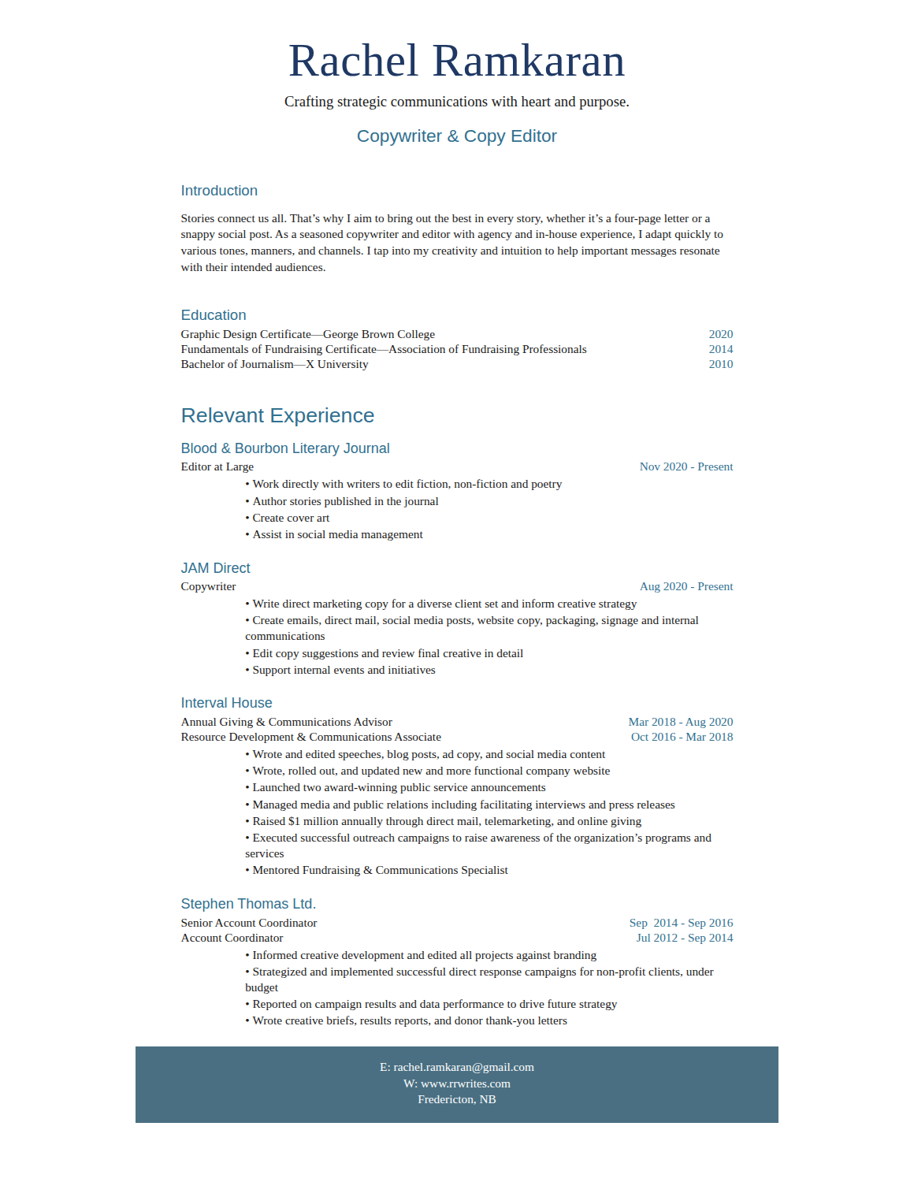Rachel Ramkaran
Crafting strategic communications with heart and purpose.
Copywriter & Copy Editor
Introduction
Stories connect us all. That’s why I aim to bring out the best in every story, whether it’s a four-page letter or a snappy social post. As a seasoned copywriter and editor with agency and in-house experience, I adapt quickly to various tones, manners, and channels. I tap into my creativity and intuition to help important messages resonate with their intended audiences.
Education
| Graphic Design Certificate—George Brown College | 2020 |
| Fundamentals of Fundraising Certificate—Association of Fundraising Professionals | 2014 |
| Bachelor of Journalism—X University | 2010 |
Relevant Experience
Blood & Bourbon Literary Journal
Editor at Large Nov 2020 - Present
Work directly with writers to edit fiction, non-fiction and poetry
Author stories published in the journal
Create cover art
Assist in social media management
JAM Direct
Copywriter Aug 2020 - Present
Write direct marketing copy for a diverse client set and inform creative strategy
Create emails, direct mail, social media posts, website copy, packaging, signage and internal communications
Edit copy suggestions and review final creative in detail
Support internal events and initiatives
Interval House
Annual Giving & Communications Advisor Mar 2018 - Aug 2020
Resource Development & Communications Associate Oct 2016 - Mar 2018
Wrote and edited speeches, blog posts, ad copy, and social media content
Wrote, rolled out, and updated new and more functional company website
Launched two award-winning public service announcements
Managed media and public relations including facilitating interviews and press releases
Raised $1 million annually through direct mail, telemarketing, and online giving
Executed successful outreach campaigns to raise awareness of the organization’s programs and services
Mentored Fundraising & Communications Specialist
Stephen Thomas Ltd.
Senior Account Coordinator Sep 2014 - Sep 2016
Account Coordinator Jul 2012 - Sep 2014
Informed creative development and edited all projects against branding
Strategized and implemented successful direct response campaigns for non-profit clients, under budget
Reported on campaign results and data performance to drive future strategy
Wrote creative briefs, results reports, and donor thank-you letters
E: rachel.ramkaran@gmail.com
W: www.rrwrites.com
Fredericton, NB